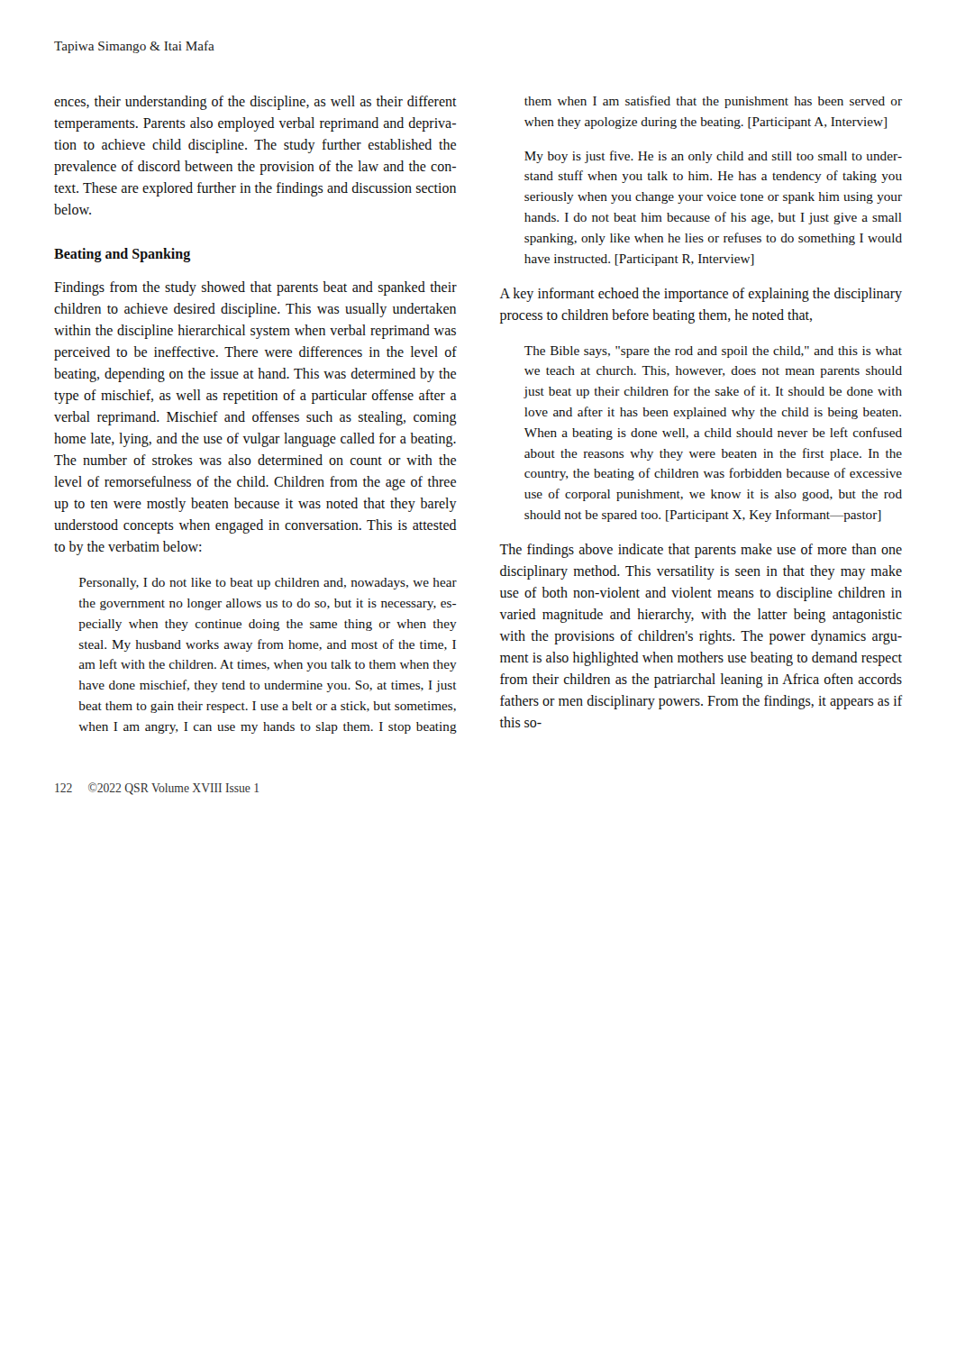Tapiwa Simango & Itai Mafa
ences, their understanding of the discipline, as well as their different temperaments. Parents also employed verbal reprimand and deprivation to achieve child discipline. The study further established the prevalence of discord between the provision of the law and the context. These are explored further in the findings and discussion section below.
Beating and Spanking
Findings from the study showed that parents beat and spanked their children to achieve desired discipline. This was usually undertaken within the discipline hierarchical system when verbal reprimand was perceived to be ineffective. There were differences in the level of beating, depending on the issue at hand. This was determined by the type of mischief, as well as repetition of a particular offense after a verbal reprimand. Mischief and offenses such as stealing, coming home late, lying, and the use of vulgar language called for a beating. The number of strokes was also determined on count or with the level of remorsefulness of the child. Children from the age of three up to ten were mostly beaten because it was noted that they barely understood concepts when engaged in conversation. This is attested to by the verbatim below:
Personally, I do not like to beat up children and, nowadays, we hear the government no longer allows us to do so, but it is necessary, especially when they continue doing the same thing or when they steal. My husband works away from home, and most of the time, I am left with the children. At times, when you talk to them when they have done mischief, they tend to undermine you. So, at times, I just beat them to gain their respect. I use a belt or a stick, but sometimes, when I am angry, I can use my hands to slap them. I stop beating them when I am satisfied that the punishment has been served or when they apologize during the beating. [Participant A, Interview]
My boy is just five. He is an only child and still too small to understand stuff when you talk to him. He has a tendency of taking you seriously when you change your voice tone or spank him using your hands. I do not beat him because of his age, but I just give a small spanking, only like when he lies or refuses to do something I would have instructed. [Participant R, Interview]
A key informant echoed the importance of explaining the disciplinary process to children before beating them, he noted that,
The Bible says, "spare the rod and spoil the child," and this is what we teach at church. This, however, does not mean parents should just beat up their children for the sake of it. It should be done with love and after it has been explained why the child is being beaten. When a beating is done well, a child should never be left confused about the reasons why they were beaten in the first place. In the country, the beating of children was forbidden because of excessive use of corporal punishment, we know it is also good, but the rod should not be spared too. [Participant X, Key Informant—pastor]
The findings above indicate that parents make use of more than one disciplinary method. This versatility is seen in that they may make use of both non-violent and violent means to discipline children in varied magnitude and hierarchy, with the latter being antagonistic with the provisions of children's rights. The power dynamics argument is also highlighted when mothers use beating to demand respect from their children as the patriarchal leaning in Africa often accords fathers or men disciplinary powers. From the findings, it appears as if this so-
122 ©2022 QSR Volume XVIII Issue 1